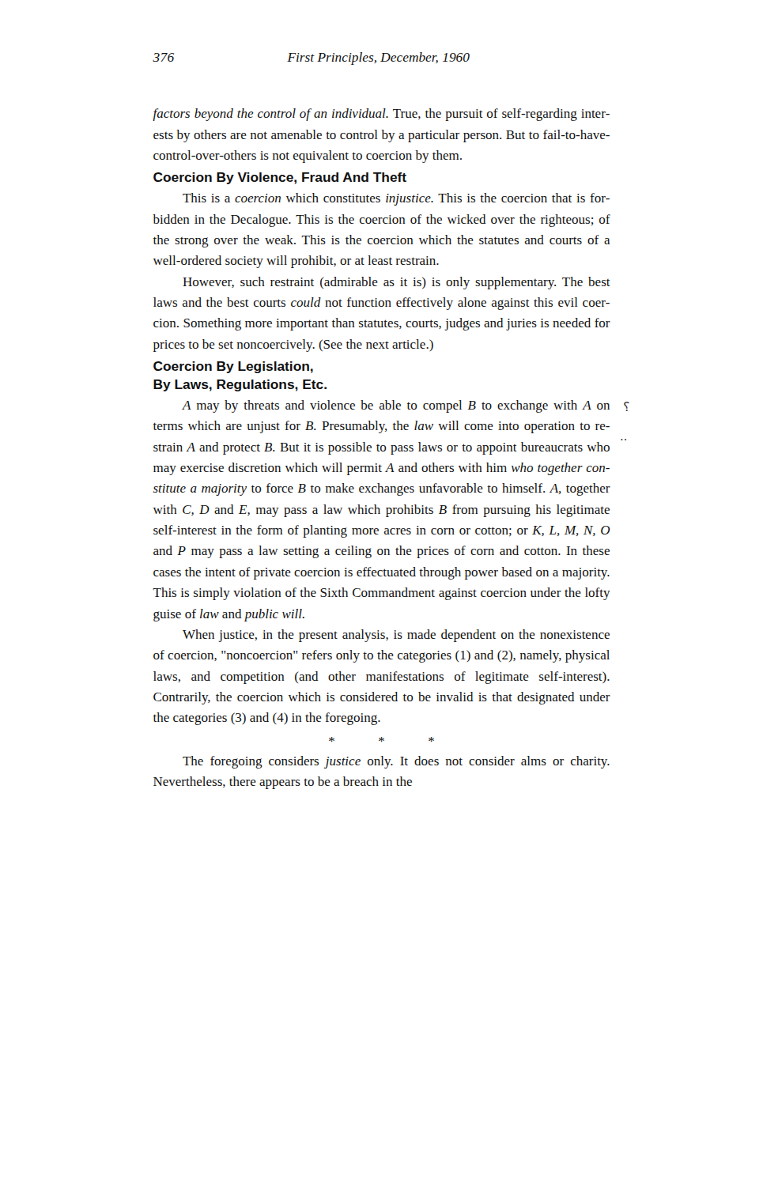376 First Principles, December, 1960
factors beyond the control of an individual. True, the pursuit of self-regarding interests by others are not amenable to control by a particular person. But to fail-to-have-control-over-others is not equivalent to coercion by them.
Coercion By Violence, Fraud And Theft
This is a coercion which constitutes injustice. This is the coercion that is forbidden in the Decalogue. This is the coercion of the wicked over the righteous; of the strong over the weak. This is the coercion which the statutes and courts of a well-ordered society will prohibit, or at least restrain.
However, such restraint (admirable as it is) is only supplementary. The best laws and the best courts could not function effectively alone against this evil coercion. Something more important than statutes, courts, judges and juries is needed for prices to be set noncoercively. (See the next article.)
Coercion By Legislation,
By Laws, Regulations, Etc.
A may by threats and violence be able to compel B to exchange with A on terms which are unjust for B. Presumably, the law will come into operation to restrain A and protect B. But it is possible to pass laws or to appoint bureaucrats who may exercise discretion which will permit A and others with him who together constitute a majority to force B to make exchanges unfavorable to himself. A, together with C, D and E, may pass a law which prohibits B from pursuing his legitimate self-interest in the form of planting more acres in corn or cotton; or K, L, M, N, O and P may pass a law setting a ceiling on the prices of corn and cotton. In these cases the intent of private coercion is effectuated through power based on a majority. This is simply violation of the Sixth Commandment against coercion under the lofty guise of law and public will.
⸮When justice, in the present analysis, is made dependent on the nonexistence of coercion, "noncoercion" refers only to the categories (1) and (2), namely, physical laws, and competition (and other manifestations of legitimate self-interest). Contrarily, the coercion which is considered to be invalid is that designated under the categories (3) and (4) in the foregoing.‥
***
The foregoing considers justice only. It does not consider alms or charity. Nevertheless, there appears to be a breach in the